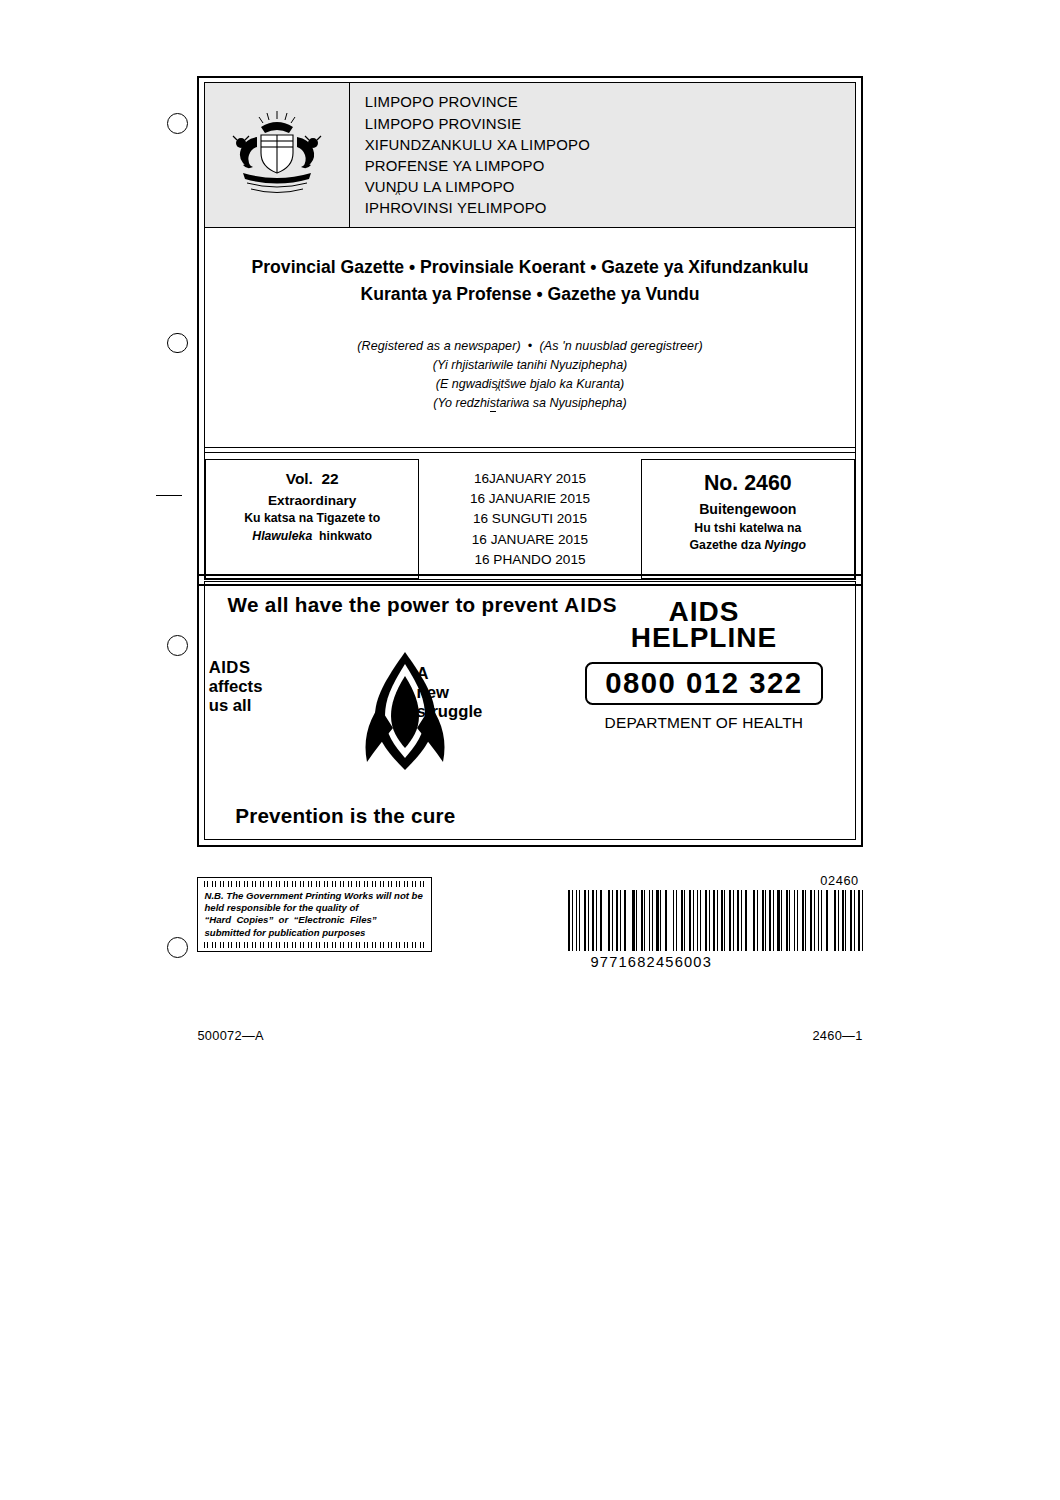LIMPOPO PROVINCE
LIMPOPO PROVINSIE
XIFUNDZANKULU XA LIMPOPO
PROFENSE YA LIMPOPO
VUNDU LA LIMPOPO
IPHROVINSI YELIMPOPO
Provincial Gazette • Provinsiale Koerant • Gazete ya Xifundzankulu
Kuranta ya Profense • Gazethe ya Vundu
(Registered as a newspaper) • (As 'n nuusblad geregistreer)
(Yi rhjistariwile tanihi Nyuziphepha)
(E ngwadisitšwe bjalo ka Kuranta)
(Yo redzhistariwa sa Nyusiphepha)
Vol. 22
Extraordinary
Ku katsa na Tigazete to
Hlawuleka hinkwato
16JANUARY 2015
16 JANUARIE 2015
16 SUNGUTI 2015
16 JANUARE 2015
16 PHANDO 2015
No. 2460
Buitengewoon
Hu tshi katelwa na
Gazethe dza Nyingo
We all have the power to prevent AIDS
AIDS
affects
us all
A
new
struggle
Prevention is the cure
AIDS
HELPLINE
0800 012 322
DEPARTMENT OF HEALTH
N.B. The Government Printing Works will not be held responsible for the quality of “Hard Copies” or “Electronic Files” submitted for publication purposes
02460
9771682456003
500072—A
2460—1